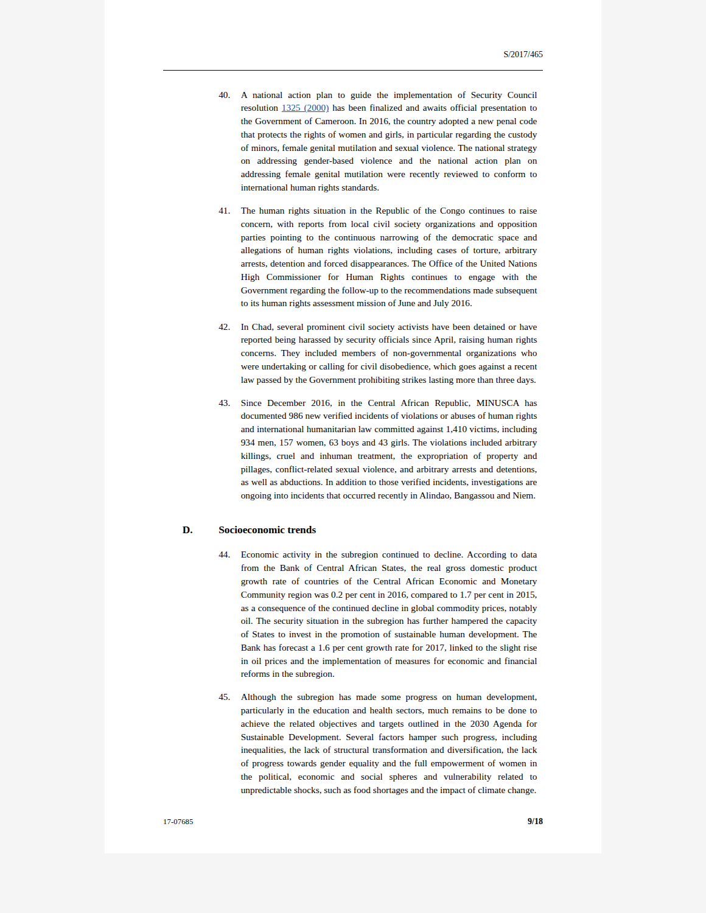S/2017/465
40. A national action plan to guide the implementation of Security Council resolution 1325 (2000) has been finalized and awaits official presentation to the Government of Cameroon. In 2016, the country adopted a new penal code that protects the rights of women and girls, in particular regarding the custody of minors, female genital mutilation and sexual violence. The national strategy on addressing gender-based violence and the national action plan on addressing female genital mutilation were recently reviewed to conform to international human rights standards.
41. The human rights situation in the Republic of the Congo continues to raise concern, with reports from local civil society organizations and opposition parties pointing to the continuous narrowing of the democratic space and allegations of human rights violations, including cases of torture, arbitrary arrests, detention and forced disappearances. The Office of the United Nations High Commissioner for Human Rights continues to engage with the Government regarding the follow-up to the recommendations made subsequent to its human rights assessment mission of June and July 2016.
42. In Chad, several prominent civil society activists have been detained or have reported being harassed by security officials since April, raising human rights concerns. They included members of non-governmental organizations who were undertaking or calling for civil disobedience, which goes against a recent law passed by the Government prohibiting strikes lasting more than three days.
43. Since December 2016, in the Central African Republic, MINUSCA has documented 986 new verified incidents of violations or abuses of human rights and international humanitarian law committed against 1,410 victims, including 934 men, 157 women, 63 boys and 43 girls. The violations included arbitrary killings, cruel and inhuman treatment, the expropriation of property and pillages, conflict-related sexual violence, and arbitrary arrests and detentions, as well as abductions. In addition to those verified incidents, investigations are ongoing into incidents that occurred recently in Alindao, Bangassou and Niem.
D. Socioeconomic trends
44. Economic activity in the subregion continued to decline. According to data from the Bank of Central African States, the real gross domestic product growth rate of countries of the Central African Economic and Monetary Community region was 0.2 per cent in 2016, compared to 1.7 per cent in 2015, as a consequence of the continued decline in global commodity prices, notably oil. The security situation in the subregion has further hampered the capacity of States to invest in the promotion of sustainable human development. The Bank has forecast a 1.6 per cent growth rate for 2017, linked to the slight rise in oil prices and the implementation of measures for economic and financial reforms in the subregion.
45. Although the subregion has made some progress on human development, particularly in the education and health sectors, much remains to be done to achieve the related objectives and targets outlined in the 2030 Agenda for Sustainable Development. Several factors hamper such progress, including inequalities, the lack of structural transformation and diversification, the lack of progress towards gender equality and the full empowerment of women in the political, economic and social spheres and vulnerability related to unpredictable shocks, such as food shortages and the impact of climate change.
17-07685
9/18